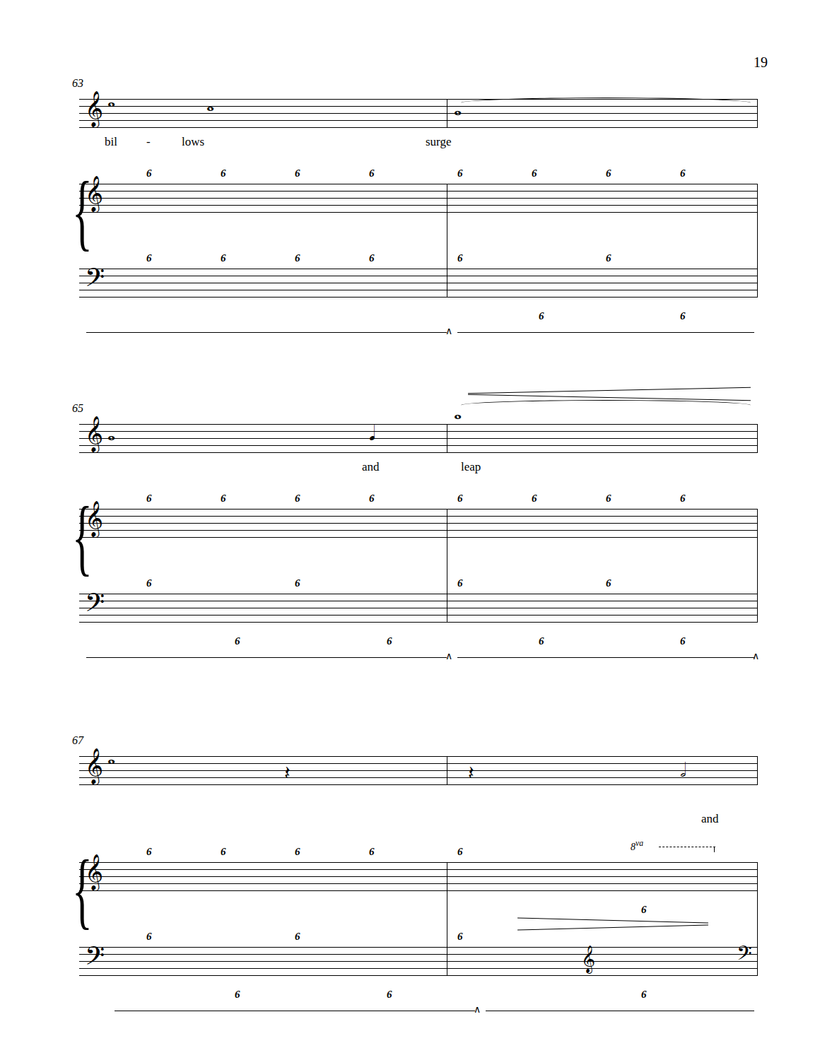19
63
𝄞
𝅝
𝅝
𝅝
bil
-
lows
surge
{
𝄞
𝄢
6
6
6
6
6
6
6
6
6
6
6
6
6
6
6
6
∧
65
𝄞
𝅝
𝅘𝅥
𝅝
and
leap
{
𝄞
𝄢
6
6
6
6
6
6
6
6
6
6
6
6
6
6
6
6
∧
∧
67
𝄞
𝅝
𝄽
𝄽
𝅗𝅥
and
{
𝄞
𝄢
8va
6
6
6
6
6
6
6
6
6
6
6
6
𝄞
𝄢
∧